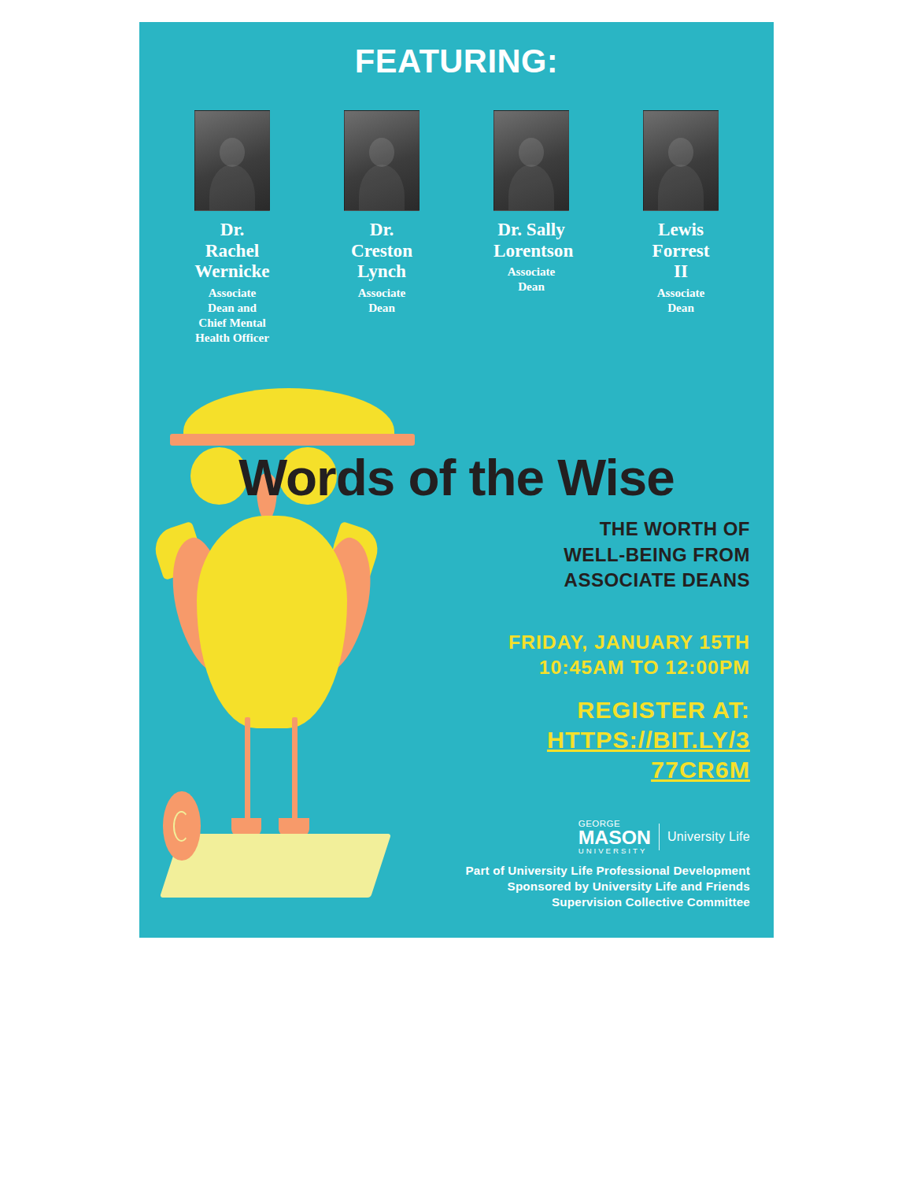FEATURING:
Dr. Rachel
Wernicke
Associate Dean and Chief Mental Health Officer
Dr. Creston
Lynch
Associate Dean
Dr. Sally
Lorentson
Associate Dean
Lewis
Forrest II
Associate Dean
Words of the Wise
THE WORTH OF
WELL-BEING FROM
ASSOCIATE DEANS
FRIDAY, JANUARY 15TH
10:45AM TO 12:00PM
REGISTER AT:
HTTPS://BIT.LY/3
77CR6M
GEORGE MASON UNIVERSITY University Life
Part of University Life Professional Development
Sponsored by University Life and Friends
Supervision Collective Committee